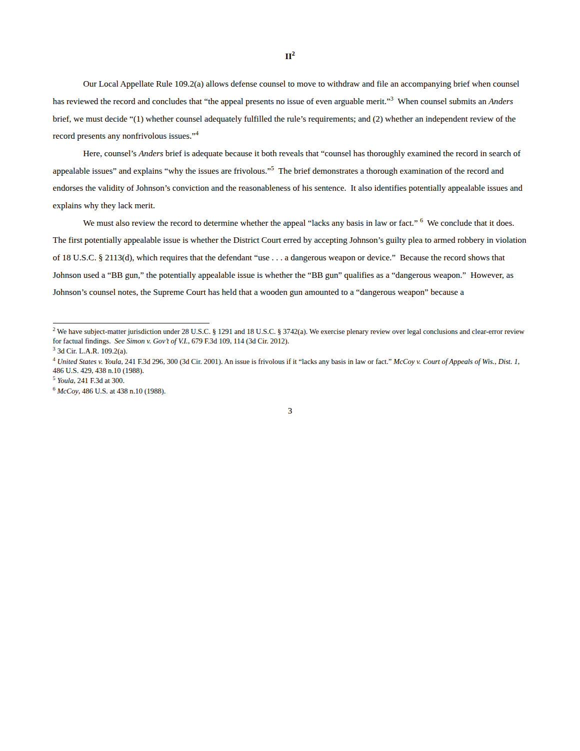II2
Our Local Appellate Rule 109.2(a) allows defense counsel to move to withdraw and file an accompanying brief when counsel has reviewed the record and concludes that “the appeal presents no issue of even arguable merit.”3 When counsel submits an Anders brief, we must decide “(1) whether counsel adequately fulfilled the rule’s requirements; and (2) whether an independent review of the record presents any nonfrivolous issues.”4
Here, counsel’s Anders brief is adequate because it both reveals that “counsel has thoroughly examined the record in search of appealable issues” and explains “why the issues are frivolous.”5 The brief demonstrates a thorough examination of the record and endorses the validity of Johnson’s conviction and the reasonableness of his sentence. It also identifies potentially appealable issues and explains why they lack merit.
We must also review the record to determine whether the appeal “lacks any basis in law or fact.” 6 We conclude that it does. The first potentially appealable issue is whether the District Court erred by accepting Johnson’s guilty plea to armed robbery in violation of 18 U.S.C. § 2113(d), which requires that the defendant “use . . . a dangerous weapon or device.” Because the record shows that Johnson used a “BB gun,” the potentially appealable issue is whether the “BB gun” qualifies as a “dangerous weapon.” However, as Johnson’s counsel notes, the Supreme Court has held that a wooden gun amounted to a “dangerous weapon” because a
2 We have subject-matter jurisdiction under 28 U.S.C. § 1291 and 18 U.S.C. § 3742(a). We exercise plenary review over legal conclusions and clear-error review for factual findings. See Simon v. Gov’t of V.I., 679 F.3d 109, 114 (3d Cir. 2012).
3 3d Cir. L.A.R. 109.2(a).
4 United States v. Youla, 241 F.3d 296, 300 (3d Cir. 2001). An issue is frivolous if it “lacks any basis in law or fact.” McCoy v. Court of Appeals of Wis., Dist. 1, 486 U.S. 429, 438 n.10 (1988).
5 Youla, 241 F.3d at 300.
6 McCoy, 486 U.S. at 438 n.10 (1988).
3